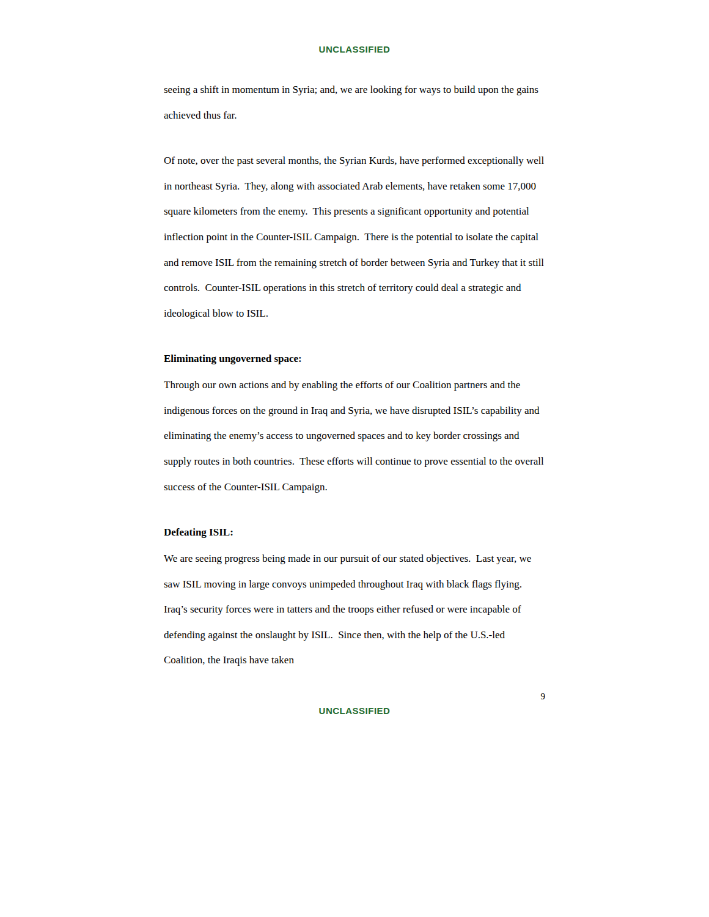UNCLASSIFIED
seeing a shift in momentum in Syria; and, we are looking for ways to build upon the gains achieved thus far.
Of note, over the past several months, the Syrian Kurds, have performed exceptionally well in northeast Syria. They, along with associated Arab elements, have retaken some 17,000 square kilometers from the enemy. This presents a significant opportunity and potential inflection point in the Counter-ISIL Campaign. There is the potential to isolate the capital and remove ISIL from the remaining stretch of border between Syria and Turkey that it still controls. Counter-ISIL operations in this stretch of territory could deal a strategic and ideological blow to ISIL.
Eliminating ungoverned space:
Through our own actions and by enabling the efforts of our Coalition partners and the indigenous forces on the ground in Iraq and Syria, we have disrupted ISIL’s capability and eliminating the enemy’s access to ungoverned spaces and to key border crossings and supply routes in both countries. These efforts will continue to prove essential to the overall success of the Counter-ISIL Campaign.
Defeating ISIL:
We are seeing progress being made in our pursuit of our stated objectives. Last year, we saw ISIL moving in large convoys unimpeded throughout Iraq with black flags flying. Iraq’s security forces were in tatters and the troops either refused or were incapable of defending against the onslaught by ISIL. Since then, with the help of the U.S.-led Coalition, the Iraqis have taken
9
UNCLASSIFIED